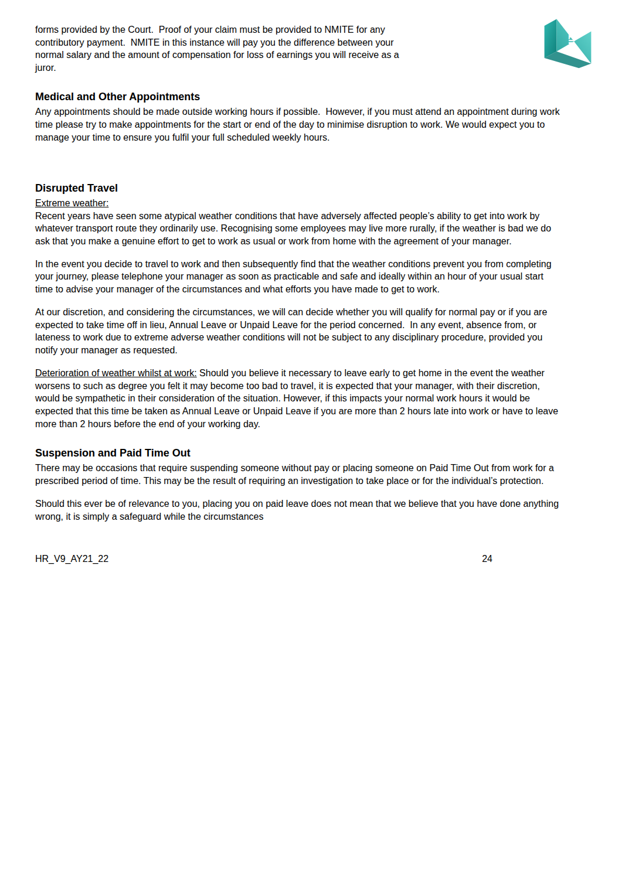NMITE
forms provided by the Court. Proof of your claim must be provided to NMITE for any contributory payment. NMITE in this instance will pay you the difference between your normal salary and the amount of compensation for loss of earnings you will receive as a juror.
Medical and Other Appointments
Any appointments should be made outside working hours if possible. However, if you must attend an appointment during work time please try to make appointments for the start or end of the day to minimise disruption to work. We would expect you to manage your time to ensure you fulfil your full scheduled weekly hours.
Disrupted Travel
Extreme weather:
Recent years have seen some atypical weather conditions that have adversely affected people’s ability to get into work by whatever transport route they ordinarily use. Recognising some employees may live more rurally, if the weather is bad we do ask that you make a genuine effort to get to work as usual or work from home with the agreement of your manager.
In the event you decide to travel to work and then subsequently find that the weather conditions prevent you from completing your journey, please telephone your manager as soon as practicable and safe and ideally within an hour of your usual start time to advise your manager of the circumstances and what efforts you have made to get to work.
At our discretion, and considering the circumstances, we will can decide whether you will qualify for normal pay or if you are expected to take time off in lieu, Annual Leave or Unpaid Leave for the period concerned. In any event, absence from, or lateness to work due to extreme adverse weather conditions will not be subject to any disciplinary procedure, provided you notify your manager as requested.
Deterioration of weather whilst at work: Should you believe it necessary to leave early to get home in the event the weather worsens to such as degree you felt it may become too bad to travel, it is expected that your manager, with their discretion, would be sympathetic in their consideration of the situation. However, if this impacts your normal work hours it would be expected that this time be taken as Annual Leave or Unpaid Leave if you are more than 2 hours late into work or have to leave more than 2 hours before the end of your working day.
Suspension and Paid Time Out
There may be occasions that require suspending someone without pay or placing someone on Paid Time Out from work for a prescribed period of time. This may be the result of requiring an investigation to take place or for the individual’s protection.
Should this ever be of relevance to you, placing you on paid leave does not mean that we believe that you have done anything wrong, it is simply a safeguard while the circumstances
HR_V9_AY21_22 24